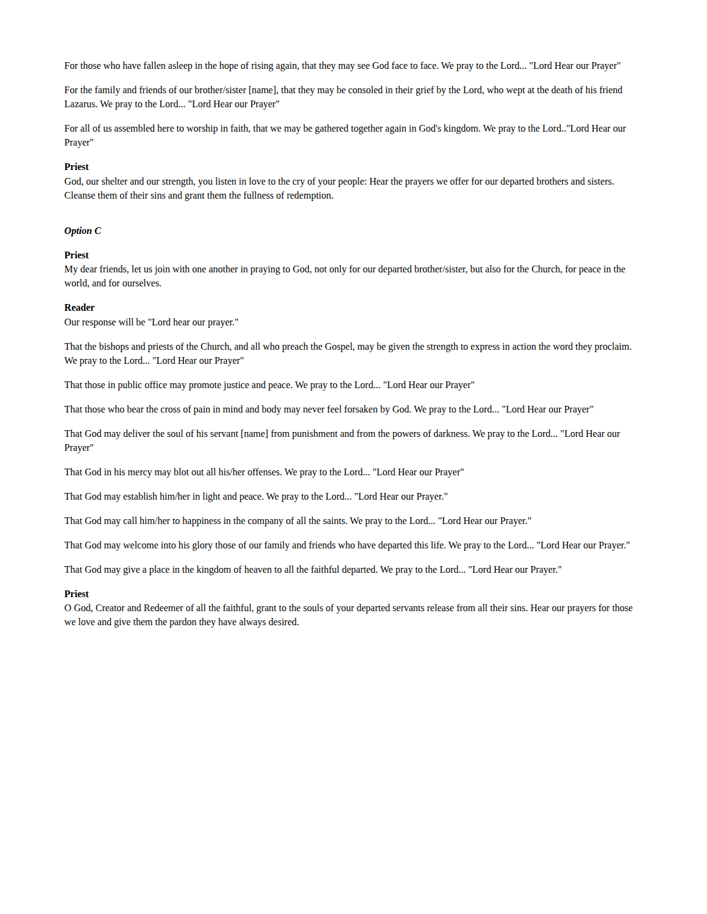For those who have fallen asleep in the hope of rising again, that they may see God face to face. We pray to the Lord... "Lord Hear our Prayer"
For the family and friends of our brother/sister [name], that they may be consoled in their grief by the Lord, who wept at the death of his friend Lazarus. We pray to the Lord... "Lord Hear our Prayer"
For all of us assembled here to worship in faith, that we may be gathered together again in God's kingdom. We pray to the Lord.."Lord Hear our Prayer"
Priest
God, our shelter and our strength, you listen in love to the cry of your people: Hear the prayers we offer for our departed brothers and sisters. Cleanse them of their sins and grant them the fullness of redemption.
Option C
Priest
My dear friends, let us join with one another in praying to God, not only for our departed brother/sister, but also for the Church, for peace in the world, and for ourselves.
Reader
Our response will be "Lord hear our prayer."
That the bishops and priests of the Church, and all who preach the Gospel, may be given the strength to express in action the word they proclaim. We pray to the Lord... "Lord Hear our Prayer"
That those in public office may promote justice and peace. We pray to the Lord... "Lord Hear our Prayer"
That those who bear the cross of pain in mind and body may never feel forsaken by God. We pray to the Lord... "Lord Hear our Prayer"
That God may deliver the soul of his servant [name] from punishment and from the powers of darkness. We pray to the Lord... "Lord Hear our Prayer"
That God in his mercy may blot out all his/her offenses. We pray to the Lord... "Lord Hear our Prayer"
That God may establish him/her in light and peace. We pray to the Lord... "Lord Hear our Prayer."
That God may call him/her to happiness in the company of all the saints. We pray to the Lord... "Lord Hear our Prayer."
That God may welcome into his glory those of our family and friends who have departed this life. We pray to the Lord... "Lord Hear our Prayer."
That God may give a place in the kingdom of heaven to all the faithful departed. We pray to the Lord... "Lord Hear our Prayer."
Priest
O God, Creator and Redeemer of all the faithful, grant to the souls of your departed servants release from all their sins. Hear our prayers for those we love and give them the pardon they have always desired.